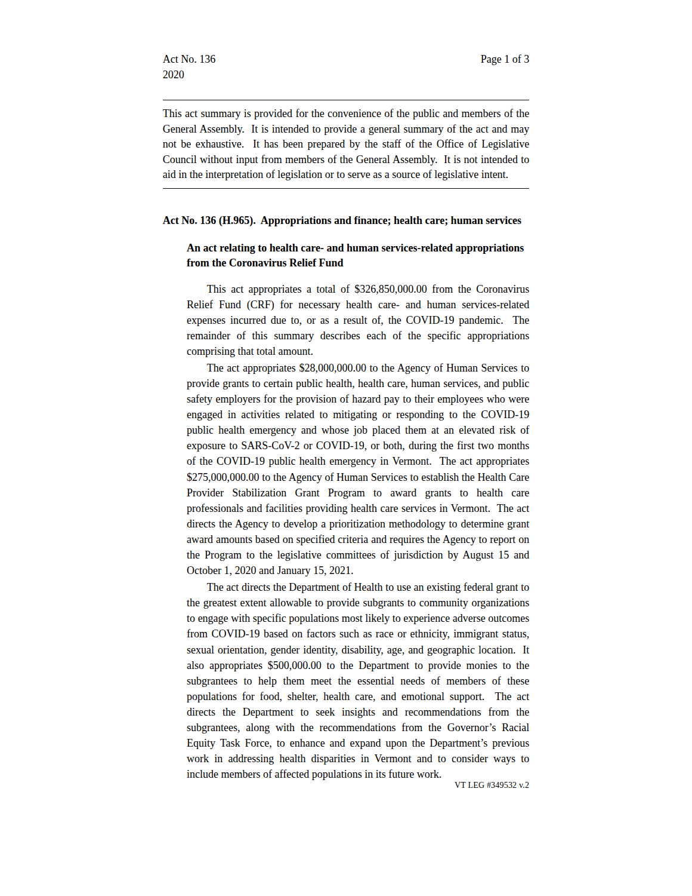Act No. 136
2020
Page 1 of 3
This act summary is provided for the convenience of the public and members of the General Assembly. It is intended to provide a general summary of the act and may not be exhaustive. It has been prepared by the staff of the Office of Legislative Council without input from members of the General Assembly. It is not intended to aid in the interpretation of legislation or to serve as a source of legislative intent.
Act No. 136 (H.965). Appropriations and finance; health care; human services
An act relating to health care- and human services-related appropriations from the Coronavirus Relief Fund
This act appropriates a total of $326,850,000.00 from the Coronavirus Relief Fund (CRF) for necessary health care- and human services-related expenses incurred due to, or as a result of, the COVID-19 pandemic. The remainder of this summary describes each of the specific appropriations comprising that total amount.
The act appropriates $28,000,000.00 to the Agency of Human Services to provide grants to certain public health, health care, human services, and public safety employers for the provision of hazard pay to their employees who were engaged in activities related to mitigating or responding to the COVID-19 public health emergency and whose job placed them at an elevated risk of exposure to SARS-CoV-2 or COVID-19, or both, during the first two months of the COVID-19 public health emergency in Vermont. The act appropriates $275,000,000.00 to the Agency of Human Services to establish the Health Care Provider Stabilization Grant Program to award grants to health care professionals and facilities providing health care services in Vermont. The act directs the Agency to develop a prioritization methodology to determine grant award amounts based on specified criteria and requires the Agency to report on the Program to the legislative committees of jurisdiction by August 15 and October 1, 2020 and January 15, 2021.
The act directs the Department of Health to use an existing federal grant to the greatest extent allowable to provide subgrants to community organizations to engage with specific populations most likely to experience adverse outcomes from COVID-19 based on factors such as race or ethnicity, immigrant status, sexual orientation, gender identity, disability, age, and geographic location. It also appropriates $500,000.00 to the Department to provide monies to the subgrantees to help them meet the essential needs of members of these populations for food, shelter, health care, and emotional support. The act directs the Department to seek insights and recommendations from the subgrantees, along with the recommendations from the Governor’s Racial Equity Task Force, to enhance and expand upon the Department’s previous work in addressing health disparities in Vermont and to consider ways to include members of affected populations in its future work.
VT LEG #349532 v.2